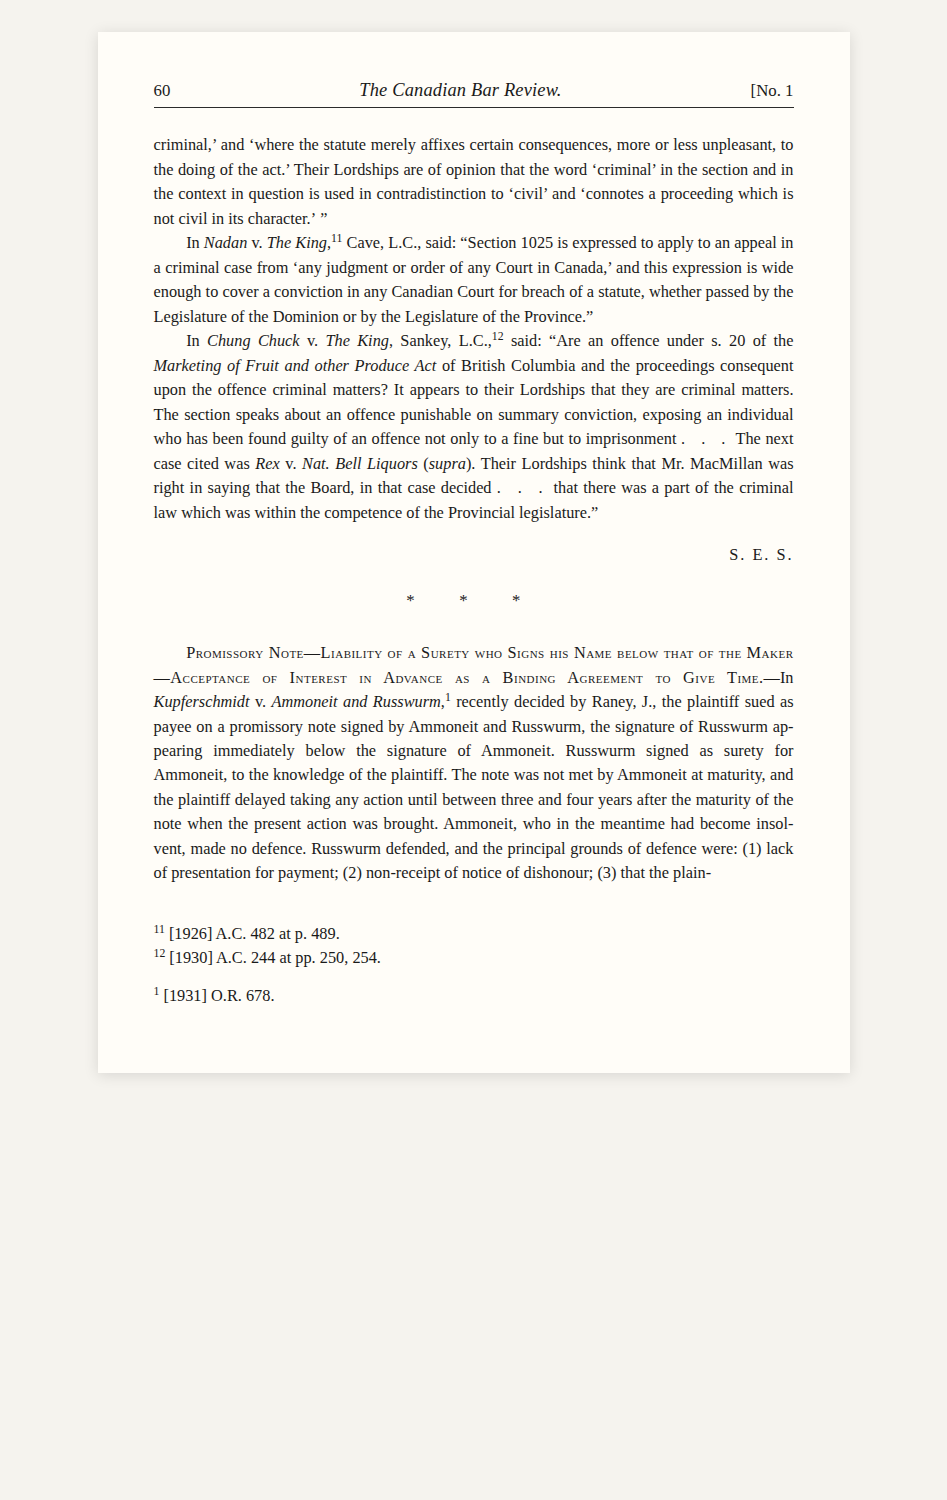60 The Canadian Bar Review. [No. 1
criminal,’ and ‘where the statute merely affixes certain consequences, more or less unpleasant, to the doing of the act.’ Their Lordships are of opinion that the word ‘criminal’ in the section and in the context in question is used in contradistinction to ‘civil’ and ‘connotes a proceeding which is not civil in its character.’ ”
In Nadan v. The King,11 Cave, L.C., said: “Section 1025 is expressed to apply to an appeal in a criminal case from ‘any judgment or order of any Court in Canada,’ and this expression is wide enough to cover a conviction in any Canadian Court for breach of a statute, whether passed by the Legislature of the Dominion or by the Legislature of the Province.”
In Chung Chuck v. The King, Sankey, L.C.,12 said: “Are an offence under s. 20 of the Marketing of Fruit and other Produce Act of British Columbia and the proceedings consequent upon the offence criminal matters? It appears to their Lordships that they are criminal matters. The section speaks about an offence punishable on summary conviction, exposing an individual who has been found guilty of an offence not only to a fine but to imprisonment . . . The next case cited was Rex v. Nat. Bell Liquors (supra). Their Lordships think that Mr. MacMillan was right in saying that the Board, in that case decided . . . that there was a part of the criminal law which was within the competence of the Provincial legislature.”
S. E. S.
* * *
Promissory Note—Liability of a Surety who Signs his Name below that of the Maker—Acceptance of Interest in Advance as a Binding Agreement to Give Time.—In Kupferschmidt v. Ammoneit and Russwurm,1 recently decided by Raney, J., the plaintiff sued as payee on a promissory note signed by Ammoneit and Russwurm, the signature of Russwurm appearing immediately below the signature of Ammoneit. Russwurm signed as surety for Ammoneit, to the knowledge of the plaintiff. The note was not met by Ammoneit at maturity, and the plaintiff delayed taking any action until between three and four years after the maturity of the note when the present action was brought. Ammoneit, who in the meantime had become insolvent, made no defence. Russwurm defended, and the principal grounds of defence were: (1) lack of presentation for payment; (2) non-receipt of notice of dishonour; (3) that the plain-
11 [1926] A.C. 482 at p. 489.
12 [1930] A.C. 244 at pp. 250, 254.
1 [1931] O.R. 678.